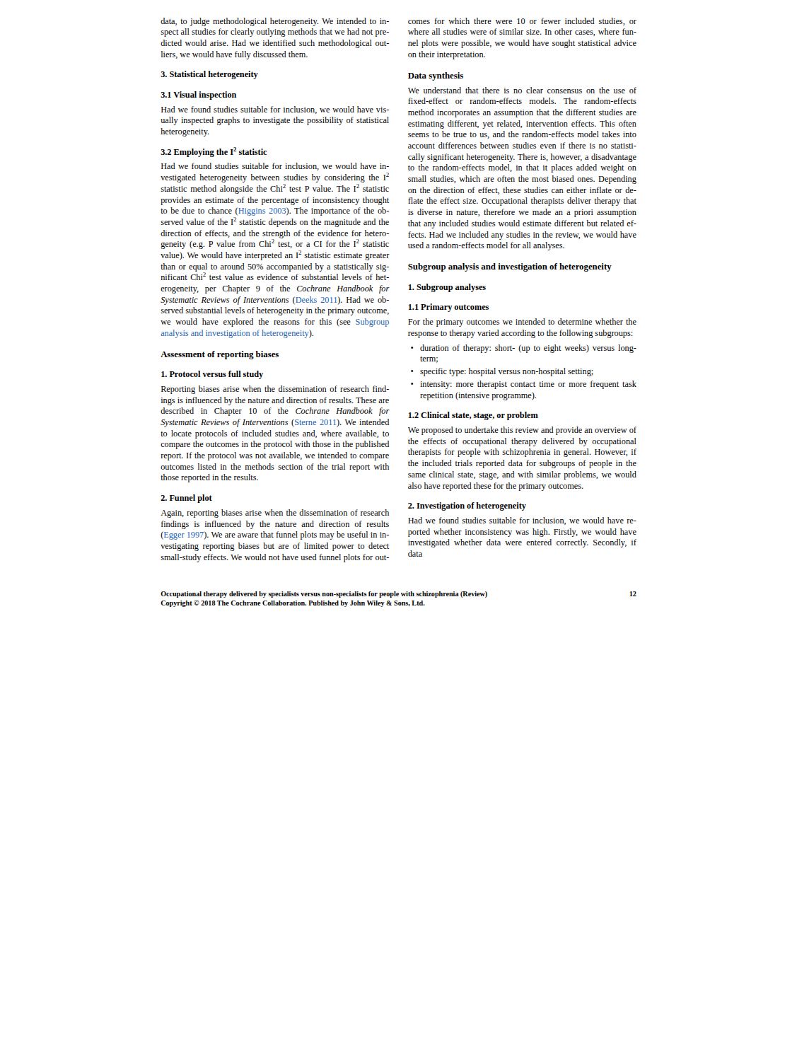data, to judge methodological heterogeneity. We intended to inspect all studies for clearly outlying methods that we had not predicted would arise. Had we identified such methodological outliers, we would have fully discussed them.
3. Statistical heterogeneity
3.1 Visual inspection
Had we found studies suitable for inclusion, we would have visually inspected graphs to investigate the possibility of statistical heterogeneity.
3.2 Employing the I2 statistic
Had we found studies suitable for inclusion, we would have investigated heterogeneity between studies by considering the I2 statistic method alongside the Chi2 test P value. The I2 statistic provides an estimate of the percentage of inconsistency thought to be due to chance (Higgins 2003). The importance of the observed value of the I2 statistic depends on the magnitude and the direction of effects, and the strength of the evidence for heterogeneity (e.g. P value from Chi2 test, or a CI for the I2 statistic value). We would have interpreted an I2 statistic estimate greater than or equal to around 50% accompanied by a statistically significant Chi2 test value as evidence of substantial levels of heterogeneity, per Chapter 9 of the Cochrane Handbook for Systematic Reviews of Interventions (Deeks 2011). Had we observed substantial levels of heterogeneity in the primary outcome, we would have explored the reasons for this (see Subgroup analysis and investigation of heterogeneity).
Assessment of reporting biases
1. Protocol versus full study
Reporting biases arise when the dissemination of research findings is influenced by the nature and direction of results. These are described in Chapter 10 of the Cochrane Handbook for Systematic Reviews of Interventions (Sterne 2011). We intended to locate protocols of included studies and, where available, to compare the outcomes in the protocol with those in the published report. If the protocol was not available, we intended to compare outcomes listed in the methods section of the trial report with those reported in the results.
2. Funnel plot
Again, reporting biases arise when the dissemination of research findings is influenced by the nature and direction of results (Egger 1997). We are aware that funnel plots may be useful in investigating reporting biases but are of limited power to detect small-study effects. We would not have used funnel plots for outcomes for which there were 10 or fewer included studies, or where all studies were of similar size. In other cases, where funnel plots were possible, we would have sought statistical advice on their interpretation.
Data synthesis
We understand that there is no clear consensus on the use of fixed-effect or random-effects models. The random-effects method incorporates an assumption that the different studies are estimating different, yet related, intervention effects. This often seems to be true to us, and the random-effects model takes into account differences between studies even if there is no statistically significant heterogeneity. There is, however, a disadvantage to the random-effects model, in that it places added weight on small studies, which are often the most biased ones. Depending on the direction of effect, these studies can either inflate or deflate the effect size. Occupational therapists deliver therapy that is diverse in nature, therefore we made an a priori assumption that any included studies would estimate different but related effects. Had we included any studies in the review, we would have used a random-effects model for all analyses.
Subgroup analysis and investigation of heterogeneity
1. Subgroup analyses
1.1 Primary outcomes
For the primary outcomes we intended to determine whether the response to therapy varied according to the following subgroups:
duration of therapy: short- (up to eight weeks) versus long-term;
specific type: hospital versus non-hospital setting;
intensity: more therapist contact time or more frequent task repetition (intensive programme).
1.2 Clinical state, stage, or problem
We proposed to undertake this review and provide an overview of the effects of occupational therapy delivered by occupational therapists for people with schizophrenia in general. However, if the included trials reported data for subgroups of people in the same clinical state, stage, and with similar problems, we would also have reported these for the primary outcomes.
2. Investigation of heterogeneity
Had we found studies suitable for inclusion, we would have reported whether inconsistency was high. Firstly, we would have investigated whether data were entered correctly. Secondly, if data
Occupational therapy delivered by specialists versus non-specialists for people with schizophrenia (Review) Copyright © 2018 The Cochrane Collaboration. Published by John Wiley & Sons, Ltd.
12